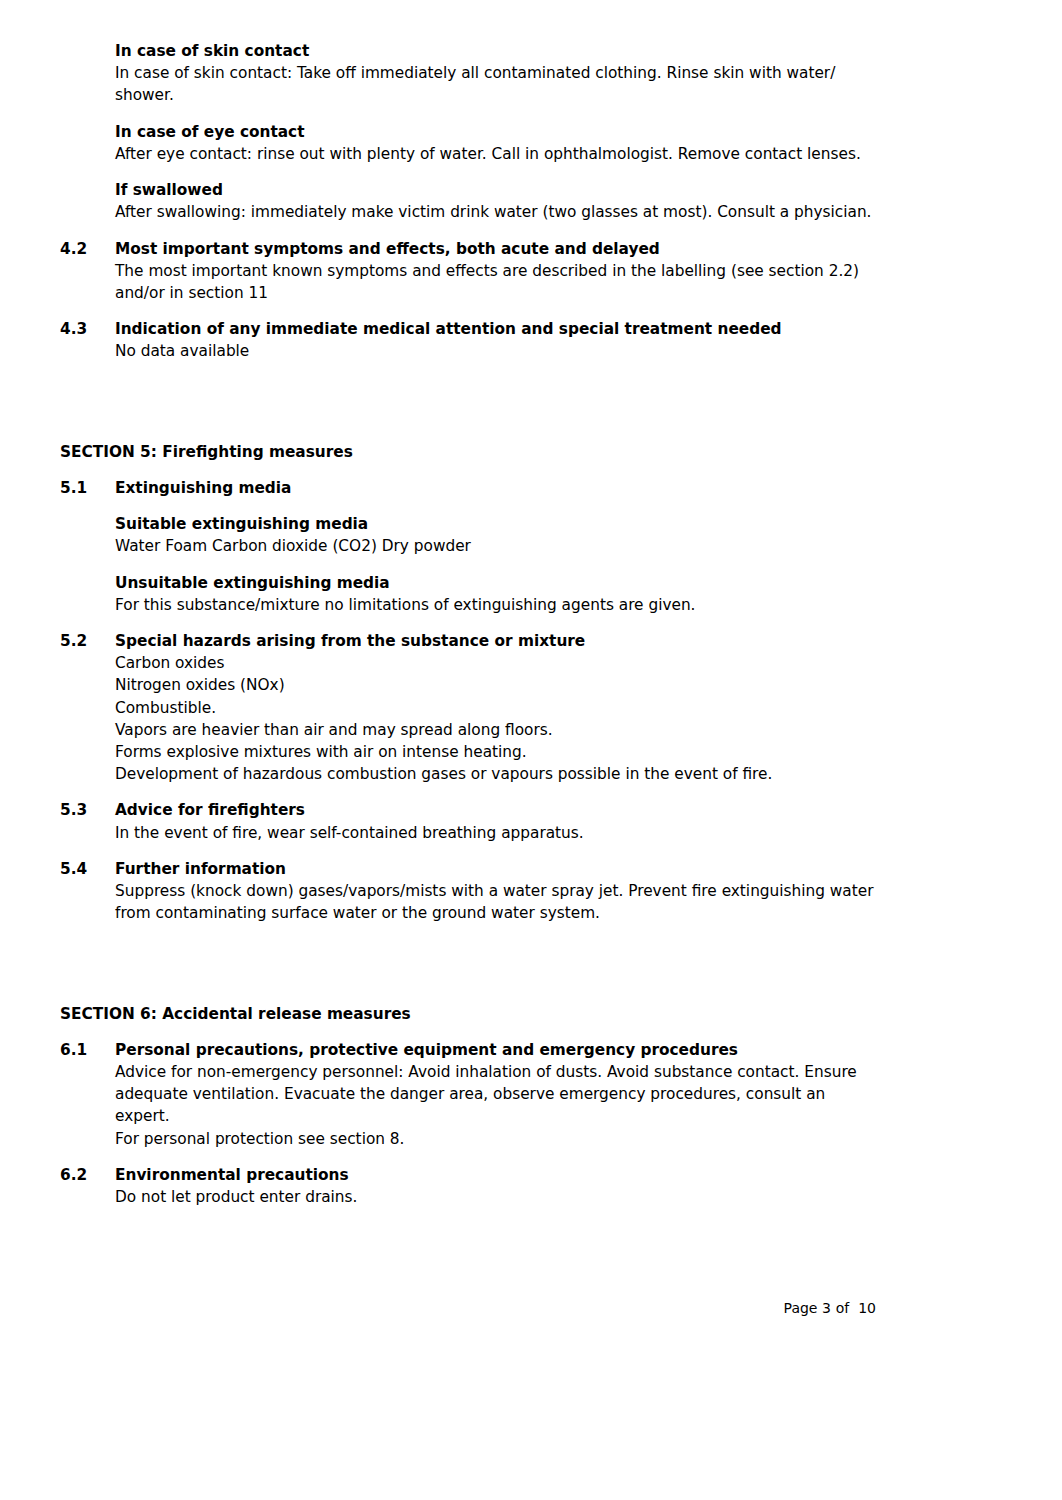In case of skin contact
In case of skin contact: Take off immediately all contaminated clothing. Rinse skin with water/ shower.
In case of eye contact
After eye contact: rinse out with plenty of water. Call in ophthalmologist. Remove contact lenses.
If swallowed
After swallowing: immediately make victim drink water (two glasses at most). Consult a physician.
4.2
Most important symptoms and effects, both acute and delayed
The most important known symptoms and effects are described in the labelling (see section 2.2) and/or in section 11
4.3
Indication of any immediate medical attention and special treatment needed
No data available
SECTION 5: Firefighting measures
5.1
Extinguishing media
Suitable extinguishing media
Water Foam Carbon dioxide (CO2) Dry powder
Unsuitable extinguishing media
For this substance/mixture no limitations of extinguishing agents are given.
5.2
Special hazards arising from the substance or mixture
Carbon oxides
Nitrogen oxides (NOx)
Combustible.
Vapors are heavier than air and may spread along floors.
Forms explosive mixtures with air on intense heating.
Development of hazardous combustion gases or vapours possible in the event of fire.
5.3
Advice for firefighters
In the event of fire, wear self-contained breathing apparatus.
5.4
Further information
Suppress (knock down) gases/vapors/mists with a water spray jet. Prevent fire extinguishing water from contaminating surface water or the ground water system.
SECTION 6: Accidental release measures
6.1
Personal precautions, protective equipment and emergency procedures
Advice for non-emergency personnel: Avoid inhalation of dusts. Avoid substance contact. Ensure adequate ventilation. Evacuate the danger area, observe emergency procedures, consult an expert.
For personal protection see section 8.
6.2
Environmental precautions
Do not let product enter drains.
Page 3 of 10